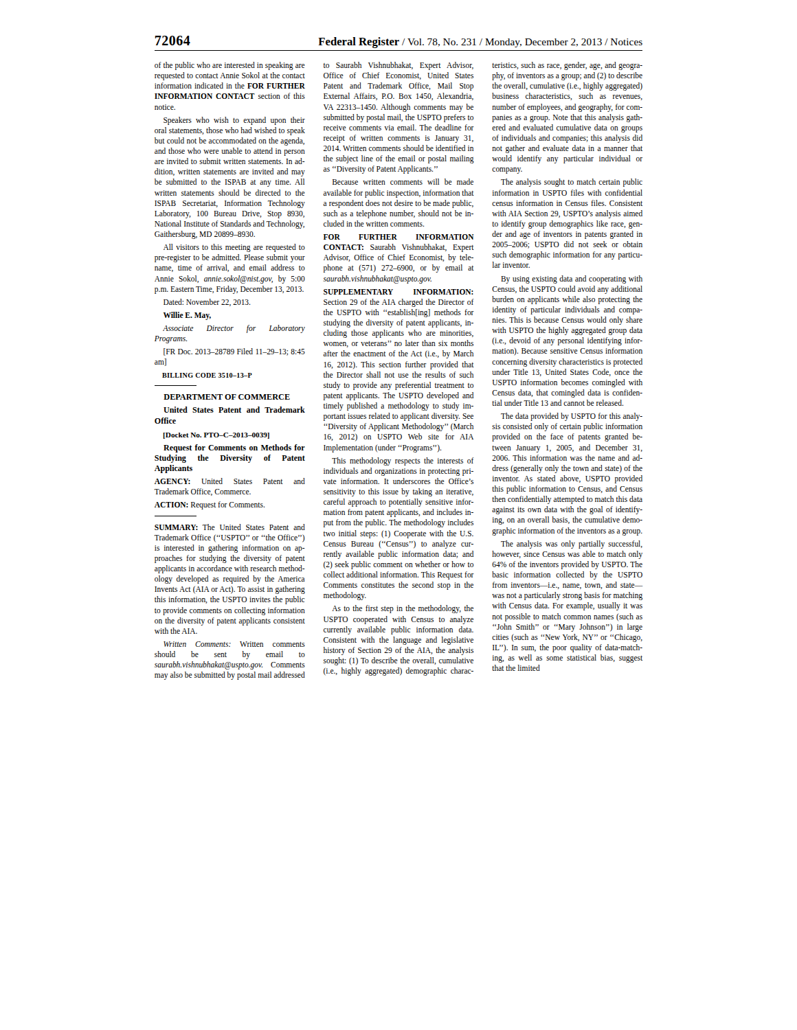72064
Federal Register / Vol. 78, No. 231 / Monday, December 2, 2013 / Notices
of the public who are interested in speaking are requested to contact Annie Sokol at the contact information indicated in the FOR FURTHER INFORMATION CONTACT section of this notice.
Speakers who wish to expand upon their oral statements, those who had wished to speak but could not be accommodated on the agenda, and those who were unable to attend in person are invited to submit written statements. In addition, written statements are invited and may be submitted to the ISPAB at any time. All written statements should be directed to the ISPAB Secretariat, Information Technology Laboratory, 100 Bureau Drive, Stop 8930, National Institute of Standards and Technology, Gaithersburg, MD 20899–8930.
All visitors to this meeting are requested to pre-register to be admitted. Please submit your name, time of arrival, and email address to Annie Sokol, annie.sokol@nist.gov, by 5:00 p.m. Eastern Time, Friday, December 13, 2013.
Dated: November 22, 2013.
Willie E. May,
Associate Director for Laboratory Programs.
[FR Doc. 2013–28789 Filed 11–29–13; 8:45 am]
BILLING CODE 3510–13–P
DEPARTMENT OF COMMERCE
United States Patent and Trademark Office
[Docket No. PTO–C–2013–0039]
Request for Comments on Methods for Studying the Diversity of Patent Applicants
AGENCY: United States Patent and Trademark Office, Commerce.
ACTION: Request for Comments.
SUMMARY: The United States Patent and Trademark Office (‘‘USPTO’’ or ‘‘the Office’’) is interested in gathering information on approaches for studying the diversity of patent applicants in accordance with research methodology developed as required by the America Invents Act (AIA or Act). To assist in gathering this information, the USPTO invites the public to provide comments on collecting information on the diversity of patent applicants consistent with the AIA.
Written Comments: Written comments should be sent by email to saurabh.vishnubhakat@uspto.gov. Comments may also be submitted by postal mail addressed to Saurabh Vishnubhakat, Expert Advisor, Office of Chief Economist, United States Patent and Trademark Office, Mail Stop External Affairs, P.O. Box 1450, Alexandria, VA 22313–1450. Although comments may be submitted by postal mail, the USPTO prefers to receive comments via email. The deadline for receipt of written comments is January 31, 2014. Written comments should be identified in the subject line of the email or postal mailing as ‘‘Diversity of Patent Applicants.’’
Because written comments will be made available for public inspection, information that a respondent does not desire to be made public, such as a telephone number, should not be included in the written comments.
FOR FURTHER INFORMATION CONTACT: Saurabh Vishnubhakat, Expert Advisor, Office of Chief Economist, by telephone at (571) 272–6900, or by email at saurabh.vishnubhakat@uspto.gov.
SUPPLEMENTARY INFORMATION: Section 29 of the AIA charged the Director of the USPTO with ‘‘establish[ing] methods for studying the diversity of patent applicants, including those applicants who are minorities, women, or veterans’’ no later than six months after the enactment of the Act (i.e., by March 16, 2012). This section further provided that the Director shall not use the results of such study to provide any preferential treatment to patent applicants. The USPTO developed and timely published a methodology to study important issues related to applicant diversity. See ‘‘Diversity of Applicant Methodology’’ (March 16, 2012) on USPTO Web site for AIA Implementation (under ‘‘Programs’’).
This methodology respects the interests of individuals and organizations in protecting private information. It underscores the Office’s sensitivity to this issue by taking an iterative, careful approach to potentially sensitive information from patent applicants, and includes input from the public. The methodology includes two initial steps: (1) Cooperate with the U.S. Census Bureau (‘‘Census’’) to analyze currently available public information data; and (2) seek public comment on whether or how to collect additional information. This Request for Comments constitutes the second stop in the methodology.
As to the first step in the methodology, the USPTO cooperated with Census to analyze currently available public information data. Consistent with the language and legislative history of Section 29 of the AIA, the analysis sought: (1) To describe the overall, cumulative (i.e., highly aggregated) demographic characteristics, such as race, gender, age, and geography, of inventors as a group; and (2) to describe the overall, cumulative (i.e., highly aggregated) business characteristics, such as revenues, number of employees, and geography, for companies as a group. Note that this analysis gathered and evaluated cumulative data on groups of individuals and companies; this analysis did not gather and evaluate data in a manner that would identify any particular individual or company.
The analysis sought to match certain public information in USPTO files with confidential census information in Census files. Consistent with AIA Section 29, USPTO’s analysis aimed to identify group demographics like race, gender and age of inventors in patents granted in 2005–2006; USPTO did not seek or obtain such demographic information for any particular inventor.
By using existing data and cooperating with Census, the USPTO could avoid any additional burden on applicants while also protecting the identity of particular individuals and companies. This is because Census would only share with USPTO the highly aggregated group data (i.e., devoid of any personal identifying information). Because sensitive Census information concerning diversity characteristics is protected under Title 13, United States Code, once the USPTO information becomes comingled with Census data, that comingled data is confidential under Title 13 and cannot be released.
The data provided by USPTO for this analysis consisted only of certain public information provided on the face of patents granted between January 1, 2005, and December 31, 2006. This information was the name and address (generally only the town and state) of the inventor. As stated above, USPTO provided this public information to Census, and Census then confidentially attempted to match this data against its own data with the goal of identifying, on an overall basis, the cumulative demographic information of the inventors as a group.
The analysis was only partially successful, however, since Census was able to match only 64% of the inventors provided by USPTO. The basic information collected by the USPTO from inventors—i.e., name, town, and state—was not a particularly strong basis for matching with Census data. For example, usually it was not possible to match common names (such as ‘‘John Smith’’ or ‘‘Mary Johnson’’) in large cities (such as ‘‘New York, NY’’ or ‘‘Chicago, IL’’). In sum, the poor quality of data-matching, as well as some statistical bias, suggest that the limited